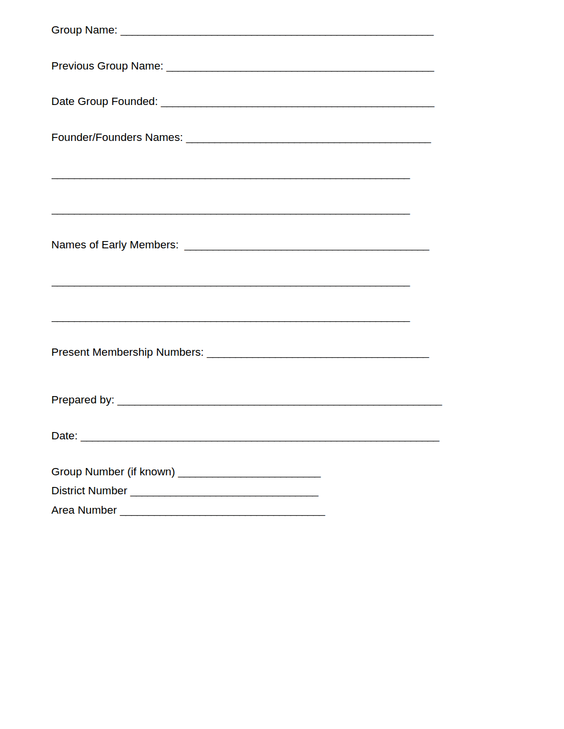Group Name: _______________________________________________________
Previous Group Name: _______________________________________________
Date Group Founded: ________________________________________________
Founder/Founders Names: ___________________________________________
_______________________________________________________________
_______________________________________________________________
Names of Early Members: ___________________________________________
_______________________________________________________________
_______________________________________________________________
Present Membership Numbers: _______________________________________
Prepared by: _________________________________________________________
Date: _______________________________________________________________
Group Number (if known) _________________________
District Number _________________________________
Area Number ____________________________________